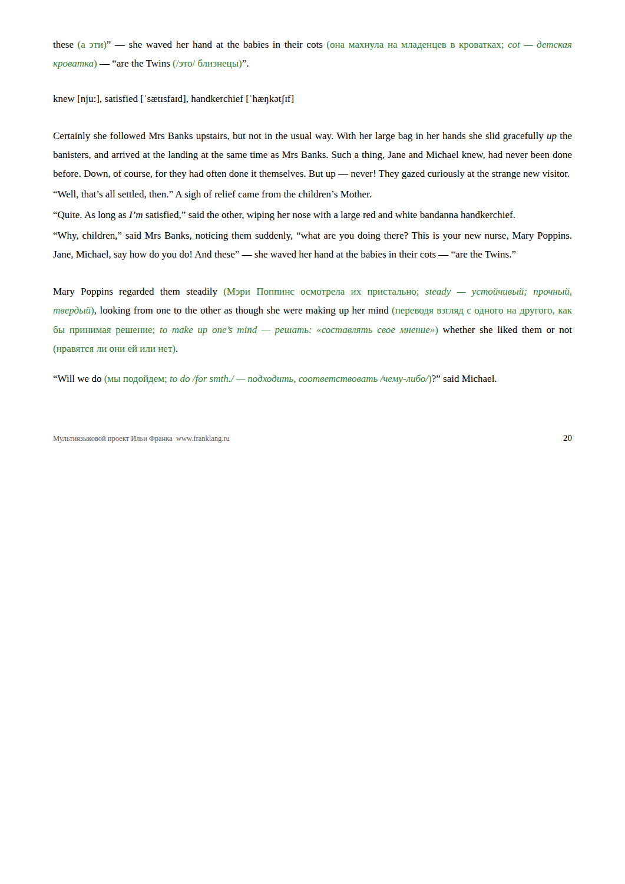these (а эти)” — she waved her hand at the babies in their cots (она махнула на младенцев в кроватках; cot — детская кроватка) — “are the Twins (/это/ близнецы)”.
knew [nju:], satisfied [ˈsætɪsfaɪd], handkerchief [ˈhæŋkətʃɪf]
Certainly she followed Mrs Banks upstairs, but not in the usual way. With her large bag in her hands she slid gracefully up the banisters, and arrived at the landing at the same time as Mrs Banks. Such a thing, Jane and Michael knew, had never been done before. Down, of course, for they had often done it themselves. But up — never! They gazed curiously at the strange new visitor.
“Well, that’s all settled, then.” A sigh of relief came from the children’s Mother.
“Quite. As long as I’m satisfied,” said the other, wiping her nose with a large red and white bandanna handkerchief.
“Why, children,” said Mrs Banks, noticing them suddenly, “what are you doing there? This is your new nurse, Mary Poppins. Jane, Michael, say how do you do! And these” — she waved her hand at the babies in their cots — “are the Twins.”
Mary Poppins regarded them steadily (Мэри Поппинс осмотрела их пристально; steady — устойчивый; прочный, твердый), looking from one to the other as though she were making up her mind (переводя взгляд с одного на другого, как бы принимая решение; to make up one’s mind — решать: «составлять свое мнение») whether she liked them or not (нравятся ли они ей или нет).
“Will we do (мы подойдем; to do /for smth./ — подходить, соответствовать /чему-либо/)?” said Michael.
Мультиязыковой проект Ильи Франка www.franklang.ru 20